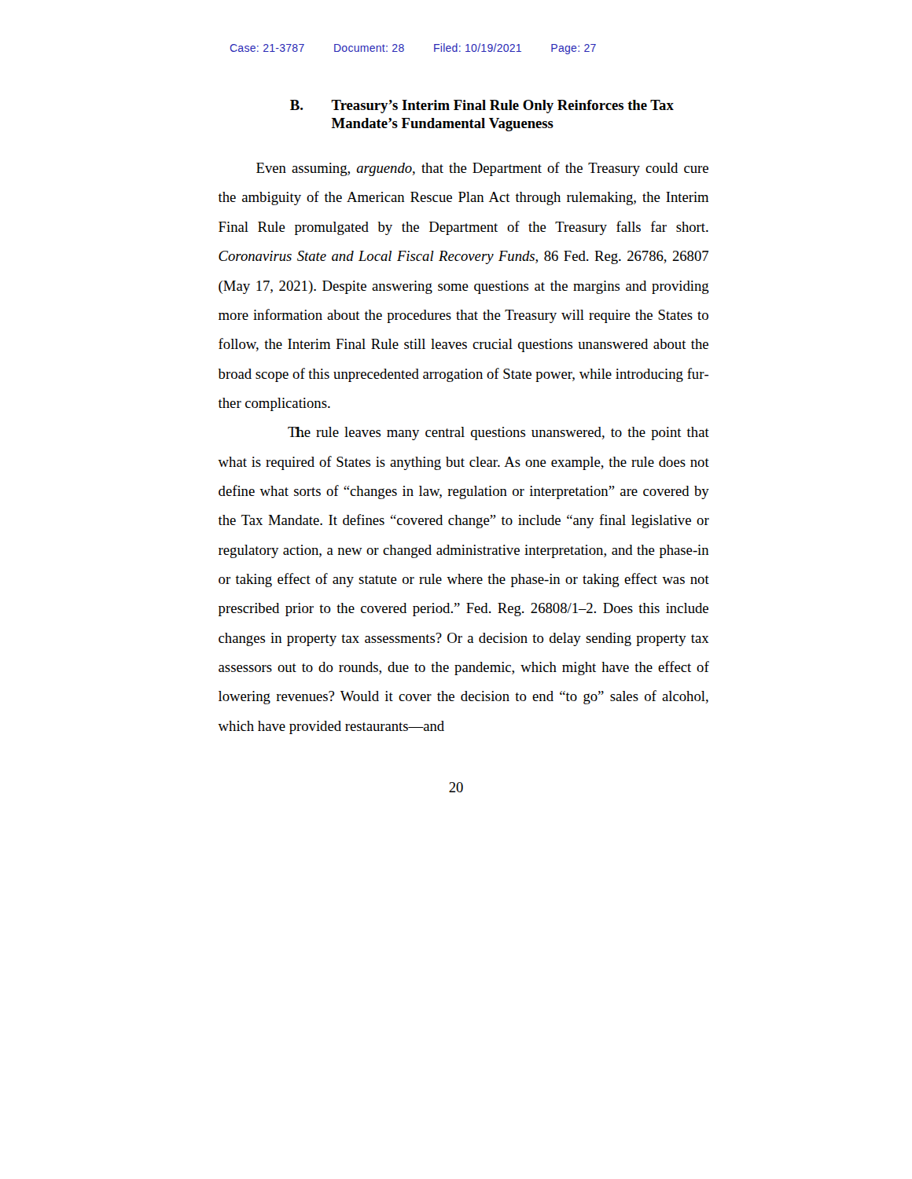Case: 21-3787 Document: 28 Filed: 10/19/2021 Page: 27
B.
Treasury’s Interim Final Rule Only Reinforces the Tax Mandate’s Fundamental Vagueness
Even assuming, arguendo, that the Department of the Treasury could cure the ambiguity of the American Rescue Plan Act through rulemaking, the Interim Final Rule promulgated by the Department of the Treasury falls far short. Coronavirus State and Local Fiscal Recovery Funds, 86 Fed. Reg. 26786, 26807 (May 17, 2021). Despite answering some questions at the margins and providing more information about the procedures that the Treasury will require the States to follow, the Interim Final Rule still leaves crucial questions unanswered about the broad scope of this unprecedented arrogation of State power, while introducing further complications.
1. The rule leaves many central questions unanswered, to the point that what is required of States is anything but clear. As one example, the rule does not define what sorts of “changes in law, regulation or interpretation” are covered by the Tax Mandate. It defines “covered change” to include “any final legislative or regulatory action, a new or changed administrative interpretation, and the phase-in or taking effect of any statute or rule where the phase-in or taking effect was not prescribed prior to the covered period.” Fed. Reg. 26808/1–2. Does this include changes in property tax assessments? Or a decision to delay sending property tax assessors out to do rounds, due to the pandemic, which might have the effect of lowering revenues? Would it cover the decision to end “to go” sales of alcohol, which have provided restaurants—and
20